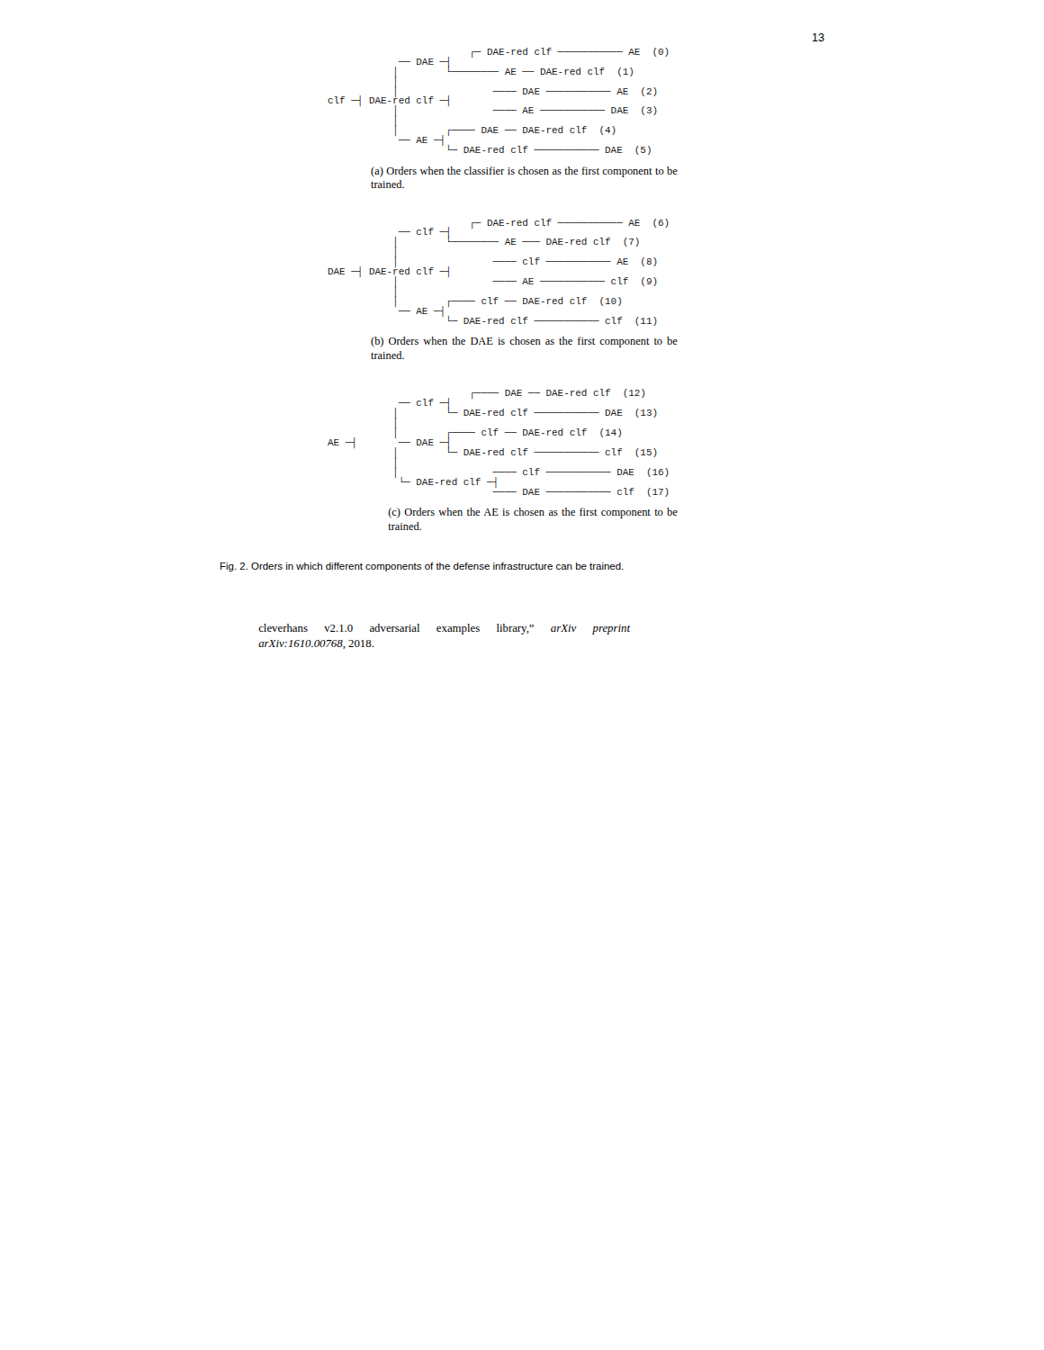13
                        ┌─ DAE-red clf ─────────── AE  (0)
            ── DAE ─┤
           │        └──────── AE ── DAE-red clf  (1)
           │
           │                ──── DAE ─────────── AE  (2)
clf ─┤ DAE-red clf ─┤
           │                ──── AE ─────────── DAE  (3)
           │
           │        ┌──── DAE ── DAE-red clf  (4)
            ── AE ─┤
                    └─ DAE-red clf ─────────── DAE  (5)
(a) Orders when the classifier is chosen as the first component to be trained.
                        ┌─ DAE-red clf ─────────── AE  (6)
            ── clf ─┤
           │        └──────── AE ─── DAE-red clf  (7)
           │
           │                ──── clf ─────────── AE  (8)
DAE ─┤ DAE-red clf ─┤
           │                ──── AE ─────────── clf  (9)
           │
           │        ┌──── clf ── DAE-red clf  (10)
            ── AE ─┤
                    └─ DAE-red clf ─────────── clf  (11)
(b) Orders when the DAE is chosen as the first component to be trained.
                        ┌──── DAE ── DAE-red clf  (12)
            ── clf ─┤
           │        └─ DAE-red clf ─────────── DAE  (13)
           │
           │        ┌──── clf ── DAE-red clf  (14)
AE ─┤       ── DAE ─┤
           │        └─ DAE-red clf ─────────── clf  (15)
           │
           │                ──── clf ─────────── DAE  (16)
            └─ DAE-red clf ─┤
                            ──── DAE ─────────── clf  (17)
(c) Orders when the AE is chosen as the first component to be trained.
Fig. 2. Orders in which different components of the defense infrastructure can be trained.
cleverhans v2.1.0 adversarial examples library,” arXiv preprint arXiv:1610.00768, 2018.